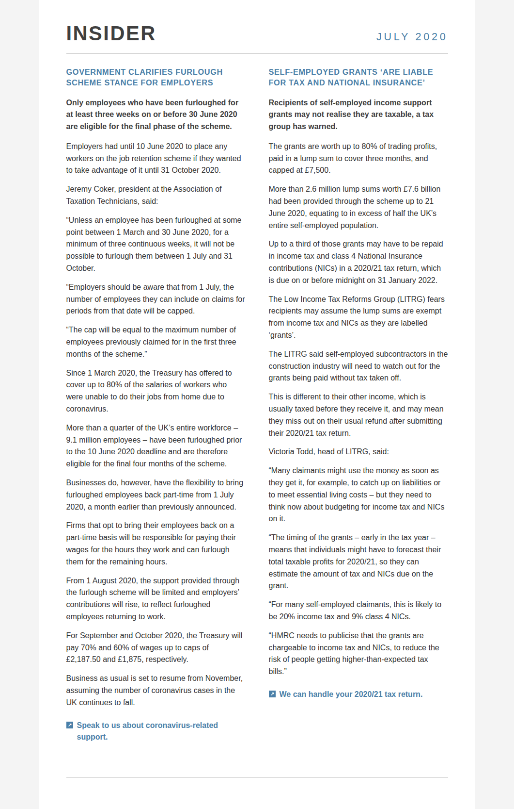INSIDER
July 2020
Government clarifies furlough scheme stance for employers
Only employees who have been furloughed for at least three weeks on or before 30 June 2020 are eligible for the final phase of the scheme.
Employers had until 10 June 2020 to place any workers on the job retention scheme if they wanted to take advantage of it until 31 October 2020.
Jeremy Coker, president at the Association of Taxation Technicians, said:
“Unless an employee has been furloughed at some point between 1 March and 30 June 2020, for a minimum of three continuous weeks, it will not be possible to furlough them between 1 July and 31 October.
“Employers should be aware that from 1 July, the number of employees they can include on claims for periods from that date will be capped.
“The cap will be equal to the maximum number of employees previously claimed for in the first three months of the scheme.”
Since 1 March 2020, the Treasury has offered to cover up to 80% of the salaries of workers who were unable to do their jobs from home due to coronavirus.
More than a quarter of the UK’s entire workforce – 9.1 million employees – have been furloughed prior to the 10 June 2020 deadline and are therefore eligible for the final four months of the scheme.
Businesses do, however, have the flexibility to bring furloughed employees back part-time from 1 July 2020, a month earlier than previously announced.
Firms that opt to bring their employees back on a part-time basis will be responsible for paying their wages for the hours they work and can furlough them for the remaining hours.
From 1 August 2020, the support provided through the furlough scheme will be limited and employers’ contributions will rise, to reflect furloughed employees returning to work.
For September and October 2020, the Treasury will pay 70% and 60% of wages up to caps of £2,187.50 and £1,875, respectively.
Business as usual is set to resume from November, assuming the number of coronavirus cases in the UK continues to fall.
Speak to us about coronavirus-related support.
Self-employed grants ‘are liable for tax and National Insurance’
Recipients of self-employed income support grants may not realise they are taxable, a tax group has warned.
The grants are worth up to 80% of trading profits, paid in a lump sum to cover three months, and capped at £7,500.
More than 2.6 million lump sums worth £7.6 billion had been provided through the scheme up to 21 June 2020, equating to in excess of half the UK’s entire self-employed population.
Up to a third of those grants may have to be repaid in income tax and class 4 National Insurance contributions (NICs) in a 2020/21 tax return, which is due on or before midnight on 31 January 2022.
The Low Income Tax Reforms Group (LITRG) fears recipients may assume the lump sums are exempt from income tax and NICs as they are labelled ‘grants’.
The LITRG said self-employed subcontractors in the construction industry will need to watch out for the grants being paid without tax taken off.
This is different to their other income, which is usually taxed before they receive it, and may mean they miss out on their usual refund after submitting their 2020/21 tax return.
Victoria Todd, head of LITRG, said:
“Many claimants might use the money as soon as they get it, for example, to catch up on liabilities or to meet essential living costs – but they need to think now about budgeting for income tax and NICs on it.
“The timing of the grants – early in the tax year – means that individuals might have to forecast their total taxable profits for 2020/21, so they can estimate the amount of tax and NICs due on the grant.
“For many self-employed claimants, this is likely to be 20% income tax and 9% class 4 NICs.
“HMRC needs to publicise that the grants are chargeable to income tax and NICs, to reduce the risk of people getting higher-than-expected tax bills.”
We can handle your 2020/21 tax return.